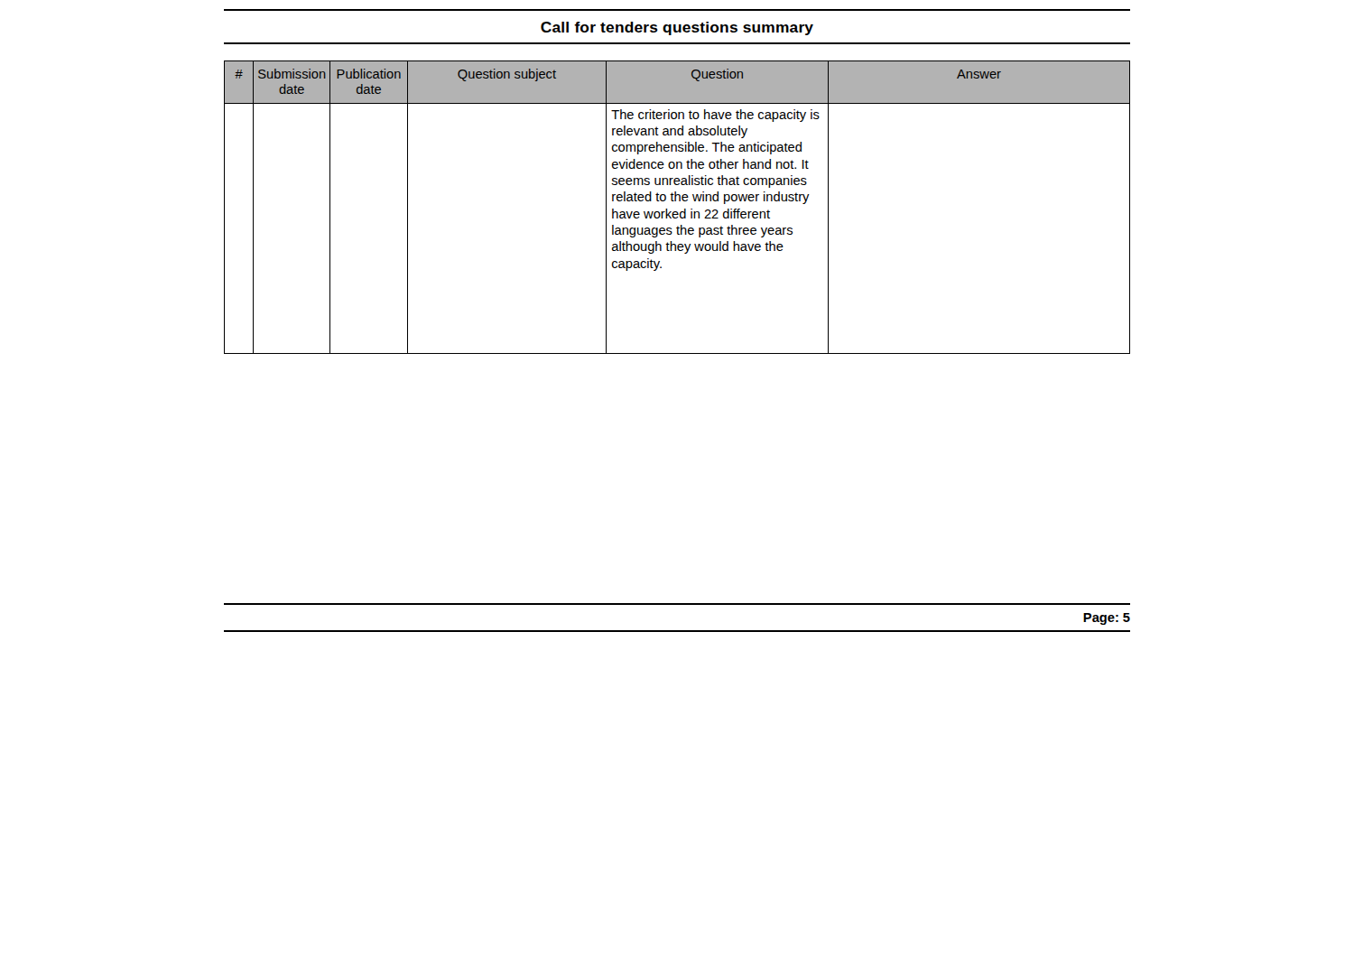Call for tenders questions summary
| # | Submission date | Publication date | Question subject | Question | Answer |
| --- | --- | --- | --- | --- | --- |
| | | | | The criterion to have the capacity is relevant and absolutely comprehensible. The anticipated evidence on the other hand not. It seems unrealistic that companies related to the wind power industry have worked in 22 different languages the past three years although they would have the capacity. | |
Page: 5